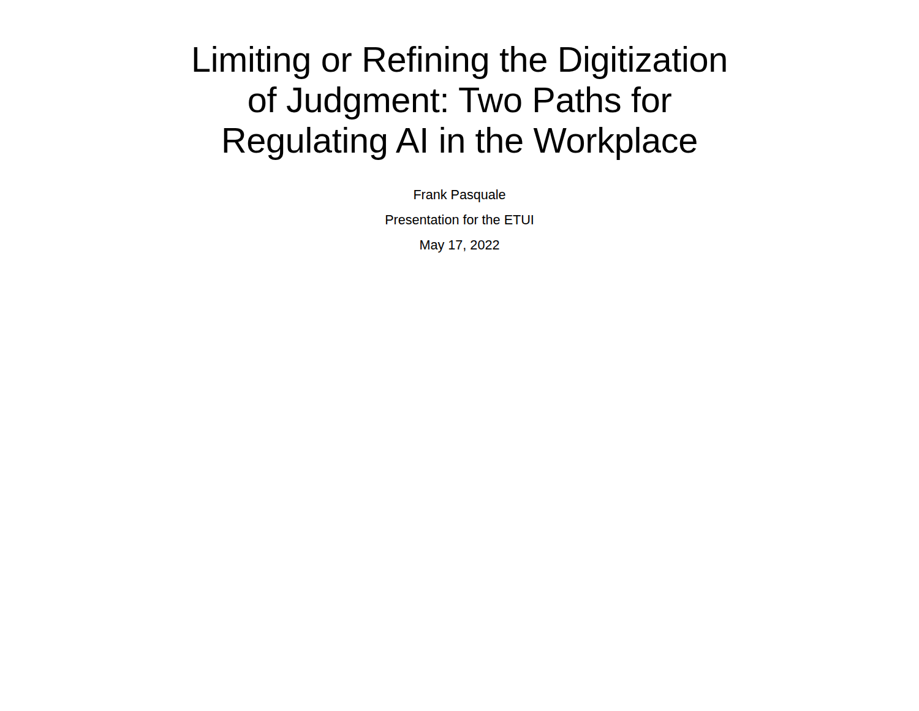Limiting or Refining the Digitization of Judgment: Two Paths for Regulating AI in the Workplace
Frank Pasquale
Presentation for the ETUI
May 17, 2022